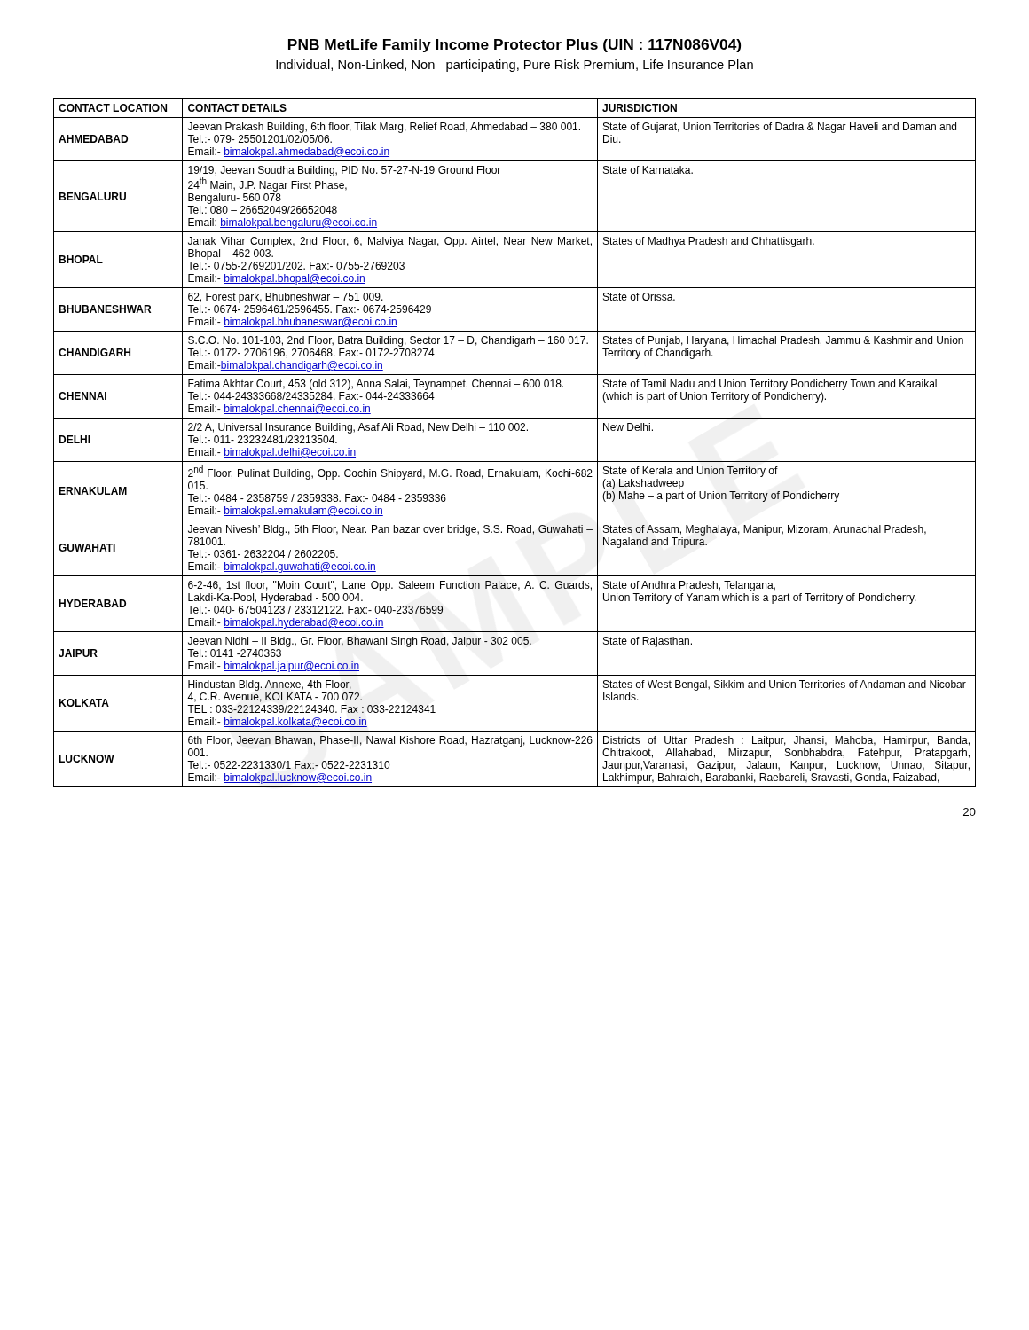SAMPLE
PNB MetLife Family Income Protector Plus (UIN : 117N086V04)
Individual, Non-Linked, Non –participating, Pure Risk Premium, Life Insurance Plan
| CONTACT LOCATION | CONTACT DETAILS | JURISDICTION |
| --- | --- | --- |
| AHMEDABAD | Jeevan Prakash Building, 6th floor, Tilak Marg, Relief Road, Ahmedabad – 380 001. Tel.:- 079- 25501201/02/05/06. Email:- bimalokpal.ahmedabad@ecoi.co.in | State of Gujarat, Union Territories of Dadra & Nagar Haveli and Daman and Diu. |
| BENGALURU | 19/19, Jeevan Soudha Building, PID No. 57-27-N-19 Ground Floor 24 th Main, J.P. Nagar First Phase, Bengaluru- 560 078 Tel.: 080 – 26652049/26652048 Email: bimalokpal.bengaluru@ecoi.co.in | State of Karnataka. |
| BHOPAL | Janak Vihar Complex, 2nd Floor, 6, Malviya Nagar, Opp. Airtel, Near New Market, Bhopal – 462 003. Tel.:- 0755-2769201/202. Fax:- 0755-2769203 Email:- bimalokpal.bhopal@ecoi.co.in | States of Madhya Pradesh and Chhattisgarh. |
| BHUBANESHWAR | 62, Forest park, Bhubneshwar – 751 009. Tel.:- 0674- 2596461/2596455. Fax:- 0674-2596429 Email:- bimalokpal.bhubaneswar@ecoi.co.in | State of Orissa. |
| CHANDIGARH | S.C.O. No. 101-103, 2nd Floor, Batra Building, Sector 17 – D, Chandigarh – 160 017. Tel.:- 0172- 2706196, 2706468. Fax:- 0172-2708274 Email:- bimalokpal.chandigarh@ecoi.co.in | States of Punjab, Haryana, Himachal Pradesh, Jammu & Kashmir and Union Territory of Chandigarh. |
| CHENNAI | Fatima Akhtar Court, 453 (old 312), Anna Salai, Teynampet, Chennai – 600 018. Tel.:- 044-24333668/24335284. Fax:- 044-24333664 Email:- bimalokpal.chennai@ecoi.co.in | State of Tamil Nadu and Union Territory Pondicherry Town and Karaikal (which is part of Union Territory of Pondicherry). |
| DELHI | 2/2 A, Universal Insurance Building, Asaf Ali Road, New Delhi – 110 002. Tel.:- 011- 23232481/23213504. Email:- bimalokpal.delhi@ecoi.co.in | New Delhi. |
| ERNAKULAM | 2 nd Floor, Pulinat Building, Opp. Cochin Shipyard, M.G. Road, Ernakulam, Kochi-682 015. Tel.:- 0484 - 2358759 / 2359338. Fax:- 0484 - 2359336 Email:- bimalokpal.ernakulam@ecoi.co.in | State of Kerala and Union Territory of (a) Lakshadweep (b) Mahe – a part of Union Territory of Pondicherry |
| GUWAHATI | Jeevan Nivesh’ Bldg., 5th Floor, Near. Pan bazar over bridge, S.S. Road, Guwahati – 781001. Tel.:- 0361- 2632204 / 2602205. Email:- bimalokpal.guwahati@ecoi.co.in | States of Assam, Meghalaya, Manipur, Mizoram, Arunachal Pradesh, Nagaland and Tripura. |
| HYDERABAD | 6-2-46, 1st floor, "Moin Court", Lane Opp. Saleem Function Palace, A. C. Guards, Lakdi-Ka-Pool, Hyderabad - 500 004. Tel.:- 040- 67504123 / 23312122. Fax:- 040-23376599 Email:- bimalokpal.hyderabad@ecoi.co.in | State of Andhra Pradesh, Telangana, Union Territory of Yanam which is a part of Territory of Pondicherry. |
| JAIPUR | Jeevan Nidhi – II Bldg., Gr. Floor, Bhawani Singh Road, Jaipur - 302 005. Tel.: 0141 -2740363 Email:- bimalokpal.jaipur@ecoi.co.in | State of Rajasthan. |
| KOLKATA | Hindustan Bldg. Annexe, 4th Floor, 4, C.R. Avenue, KOLKATA - 700 072. TEL : 033-22124339/22124340. Fax : 033-22124341 Email:- bimalokpal.kolkata@ecoi.co.in | States of West Bengal, Sikkim and Union Territories of Andaman and Nicobar Islands. |
| LUCKNOW | 6th Floor, Jeevan Bhawan, Phase-II, Nawal Kishore Road, Hazratganj, Lucknow-226 001. Tel.:- 0522-2231330/1 Fax:- 0522-2231310 Email:- bimalokpal.lucknow@ecoi.co.in | Districts of Uttar Pradesh : Laitpur, Jhansi, Mahoba, Hamirpur, Banda, Chitrakoot, Allahabad, Mirzapur, Sonbhabdra, Fatehpur, Pratapgarh, Jaunpur,Varanasi, Gazipur, Jalaun, Kanpur, Lucknow, Unnao, Sitapur, Lakhimpur, Bahraich, Barabanki, Raebareli, Sravasti, Gonda, Faizabad, |
20